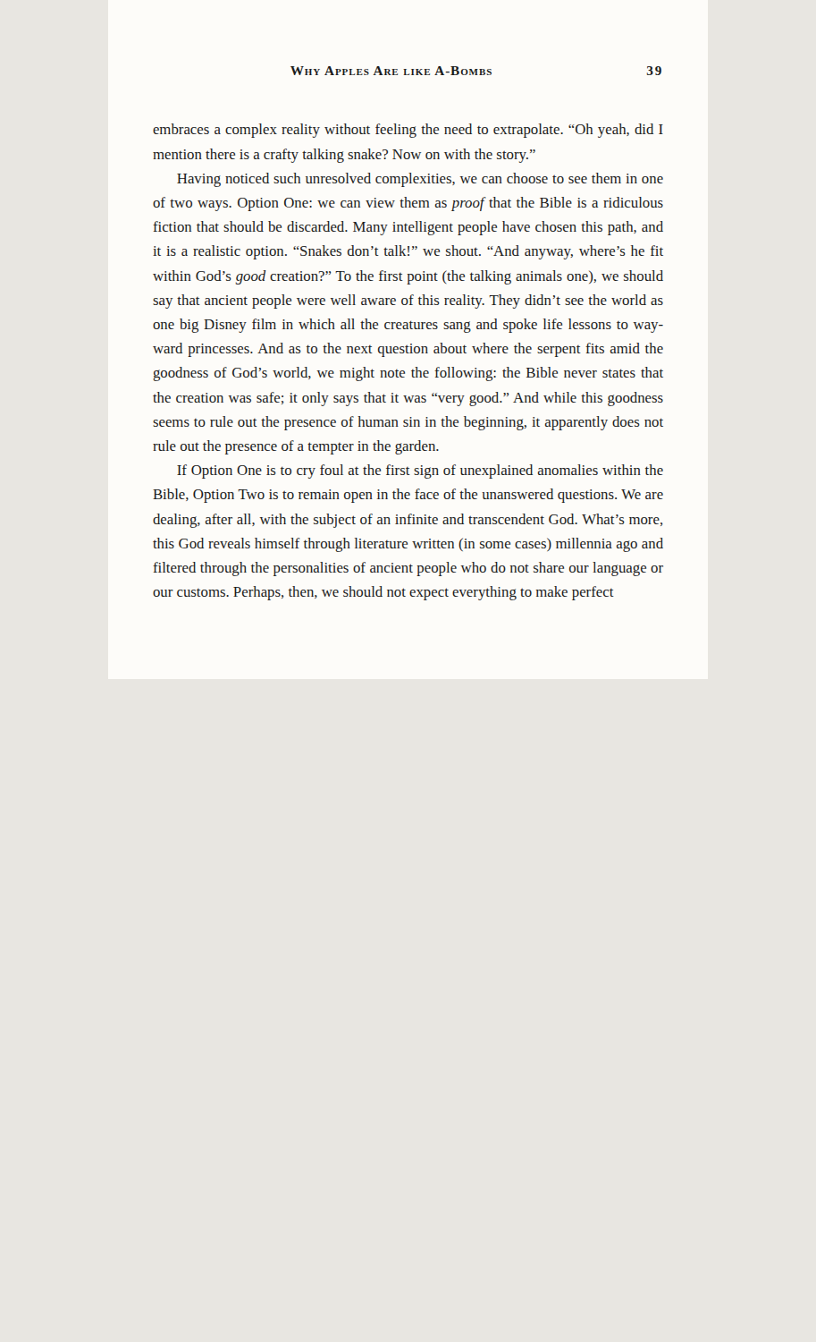Why Apples Are like A-Bombs 39
embraces a complex reality without feeling the need to extrapolate. “Oh yeah, did I mention there is a crafty talking snake? Now on with the story.”
Having noticed such unresolved complexities, we can choose to see them in one of two ways. Option One: we can view them as proof that the Bible is a ridiculous fiction that should be discarded. Many intelligent people have chosen this path, and it is a realistic option. “Snakes don’t talk!” we shout. “And anyway, where’s he fit within God’s good creation?” To the first point (the talking animals one), we should say that ancient people were well aware of this reality. They didn’t see the world as one big Disney film in which all the creatures sang and spoke life lessons to wayward princesses. And as to the next question about where the serpent fits amid the goodness of God’s world, we might note the following: the Bible never states that the creation was safe; it only says that it was “very good.” And while this goodness seems to rule out the presence of human sin in the beginning, it apparently does not rule out the presence of a tempter in the garden.
If Option One is to cry foul at the first sign of unexplained anomalies within the Bible, Option Two is to remain open in the face of the unanswered questions. We are dealing, after all, with the subject of an infinite and transcendent God. What’s more, this God reveals himself through literature written (in some cases) millennia ago and filtered through the personalities of ancient people who do not share our language or our customs. Perhaps, then, we should not expect everything to make perfect